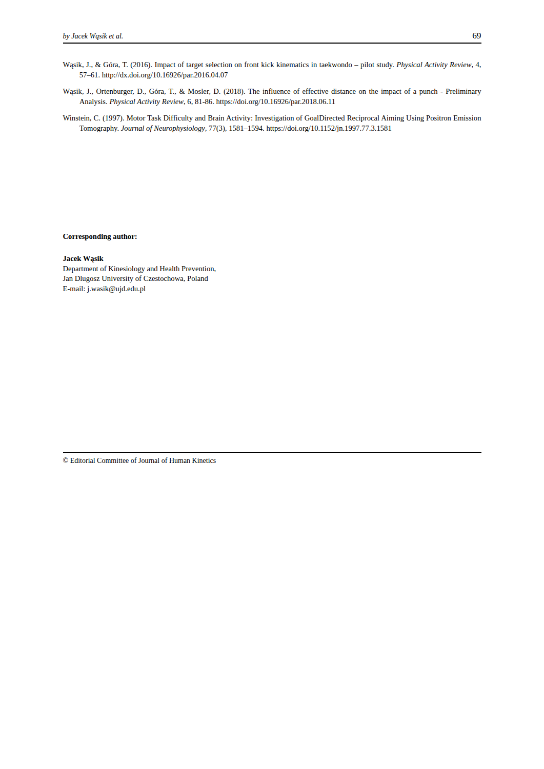by Jacek Wąsik et al. 69
Wąsik, J., & Góra, T. (2016). Impact of target selection on front kick kinematics in taekwondo – pilot study. Physical Activity Review, 4, 57–61. http://dx.doi.org/10.16926/par.2016.04.07
Wąsik, J., Ortenburger, D., Góra, T., & Mosler, D. (2018). The influence of effective distance on the impact of a punch - Preliminary Analysis. Physical Activity Review, 6, 81-86. https://doi.org/10.16926/par.2018.06.11
Winstein, C. (1997). Motor Task Difficulty and Brain Activity: Investigation of GoalDirected Reciprocal Aiming Using Positron Emission Tomography. Journal of Neurophysiology, 77(3), 1581–1594. https://doi.org/10.1152/jn.1997.77.3.1581
Corresponding author:
Jacek Wąsik
Department of Kinesiology and Health Prevention,
Jan Dlugosz University of Czestochowa, Poland
E-mail: j.wasik@ujd.edu.pl
© Editorial Committee of Journal of Human Kinetics